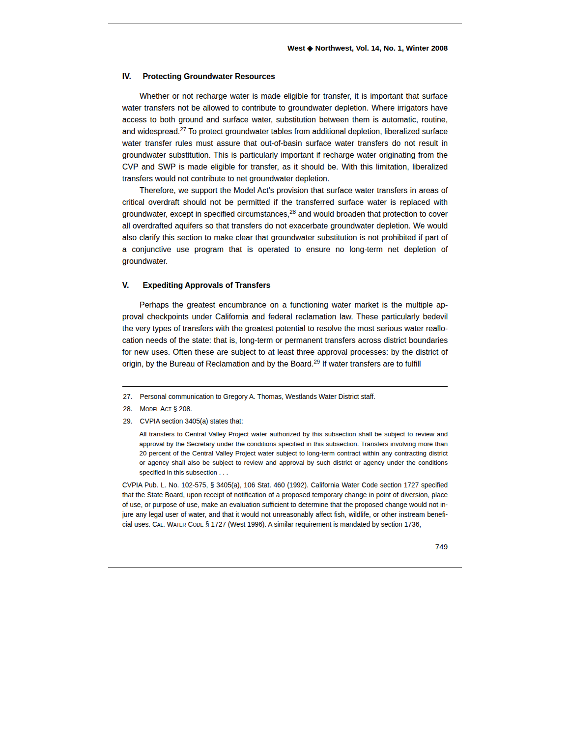West ◈ Northwest, Vol. 14, No. 1, Winter 2008
IV. Protecting Groundwater Resources
Whether or not recharge water is made eligible for transfer, it is important that surface water transfers not be allowed to contribute to groundwater depletion. Where irrigators have access to both ground and surface water, substitution between them is automatic, routine, and widespread.27 To protect groundwater tables from additional depletion, liberalized surface water transfer rules must assure that out-of-basin surface water transfers do not result in groundwater substitution. This is particularly important if recharge water originating from the CVP and SWP is made eligible for transfer, as it should be. With this limitation, liberalized transfers would not contribute to net groundwater depletion.
Therefore, we support the Model Act's provision that surface water transfers in areas of critical overdraft should not be permitted if the transferred surface water is replaced with groundwater, except in specified circumstances,28 and would broaden that protection to cover all overdrafted aquifers so that transfers do not exacerbate groundwater depletion. We would also clarify this section to make clear that groundwater substitution is not prohibited if part of a conjunctive use program that is operated to ensure no long-term net depletion of groundwater.
V. Expediting Approvals of Transfers
Perhaps the greatest encumbrance on a functioning water market is the multiple approval checkpoints under California and federal reclamation law. These particularly bedevil the very types of transfers with the greatest potential to resolve the most serious water reallocation needs of the state: that is, long-term or permanent transfers across district boundaries for new uses. Often these are subject to at least three approval processes: by the district of origin, by the Bureau of Reclamation and by the Board.29 If water transfers are to fulfill
27. Personal communication to Gregory A. Thomas, Westlands Water District staff.
28. Model Act § 208.
29. CVPIA section 3405(a) states that:
All transfers to Central Valley Project water authorized by this subsection shall be subject to review and approval by the Secretary under the conditions specified in this subsection. Transfers involving more than 20 percent of the Central Valley Project water subject to long-term contract within any contracting district or agency shall also be subject to review and approval by such district or agency under the conditions specified in this subsection . . .
CVPIA Pub. L. No. 102-575, § 3405(a), 106 Stat. 460 (1992). California Water Code section 1727 specified that the State Board, upon receipt of notification of a proposed temporary change in point of diversion, place of use, or purpose of use, make an evaluation sufficient to determine that the proposed change would not injure any legal user of water, and that it would not unreasonably affect fish, wildlife, or other instream beneficial uses. Cal. Water Code § 1727 (West 1996). A similar requirement is mandated by section 1736,
749